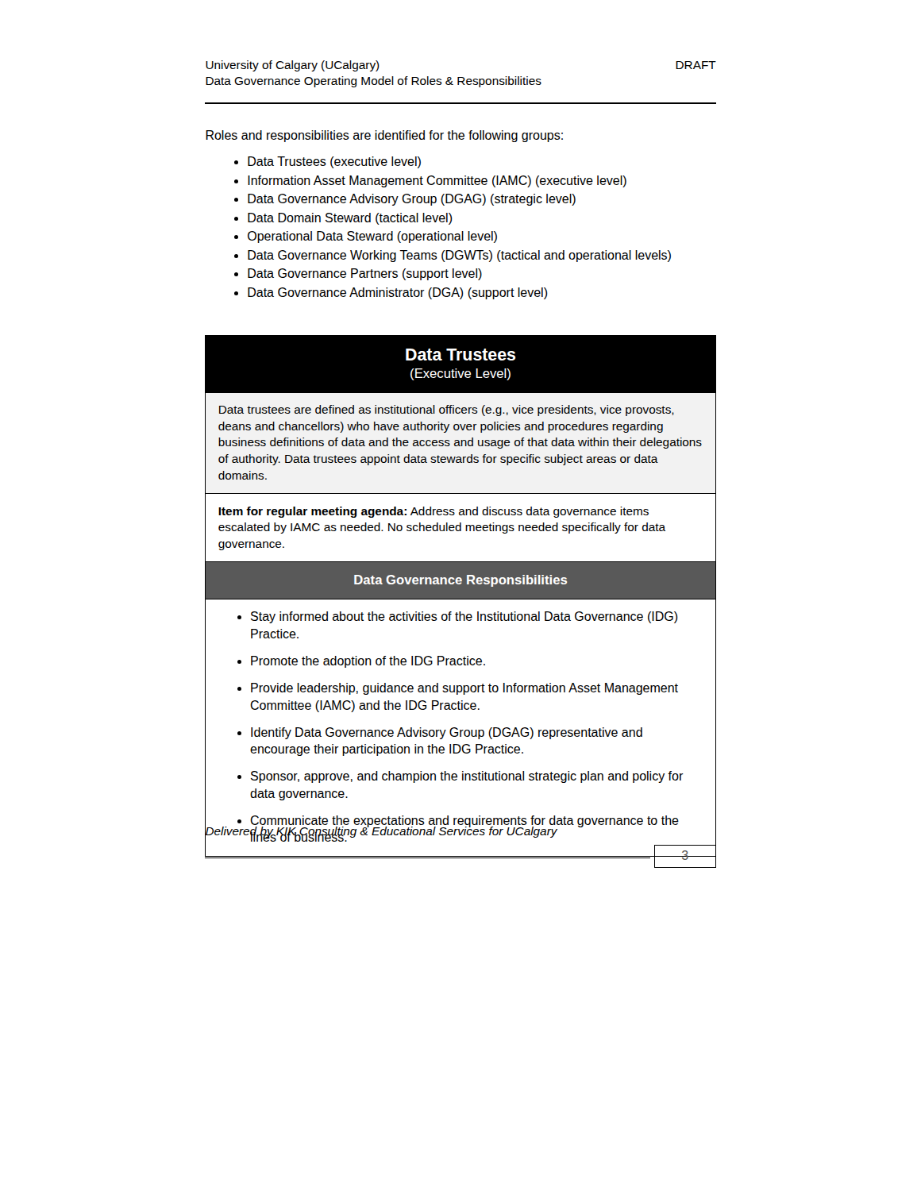University of Calgary (UCalgary)
Data Governance Operating Model of Roles & Responsibilities
DRAFT
Roles and responsibilities are identified for the following groups:
Data Trustees (executive level)
Information Asset Management Committee (IAMC) (executive level)
Data Governance Advisory Group (DGAG) (strategic level)
Data Domain Steward (tactical level)
Operational Data Steward (operational level)
Data Governance Working Teams (DGWTs) (tactical and operational levels)
Data Governance Partners (support level)
Data Governance Administrator (DGA) (support level)
| Data Trustees (Executive Level) |
| Data trustees are defined as institutional officers (e.g., vice presidents, vice provosts, deans and chancellors) who have authority over policies and procedures regarding business definitions of data and the access and usage of that data within their delegations of authority. Data trustees appoint data stewards for specific subject areas or data domains. |
| Item for regular meeting agenda: Address and discuss data governance items escalated by IAMC as needed. No scheduled meetings needed specifically for data governance. |
| Data Governance Responsibilities |
| Stay informed about the activities of the Institutional Data Governance (IDG) Practice. Promote the adoption of the IDG Practice. Provide leadership, guidance and support to Information Asset Management Committee (IAMC) and the IDG Practice. Identify Data Governance Advisory Group (DGAG) representative and encourage their participation in the IDG Practice. Sponsor, approve, and champion the institutional strategic plan and policy for data governance. Communicate the expectations and requirements for data governance to the lines of business. |
Delivered by KIK Consulting & Educational Services for UCalgary
3